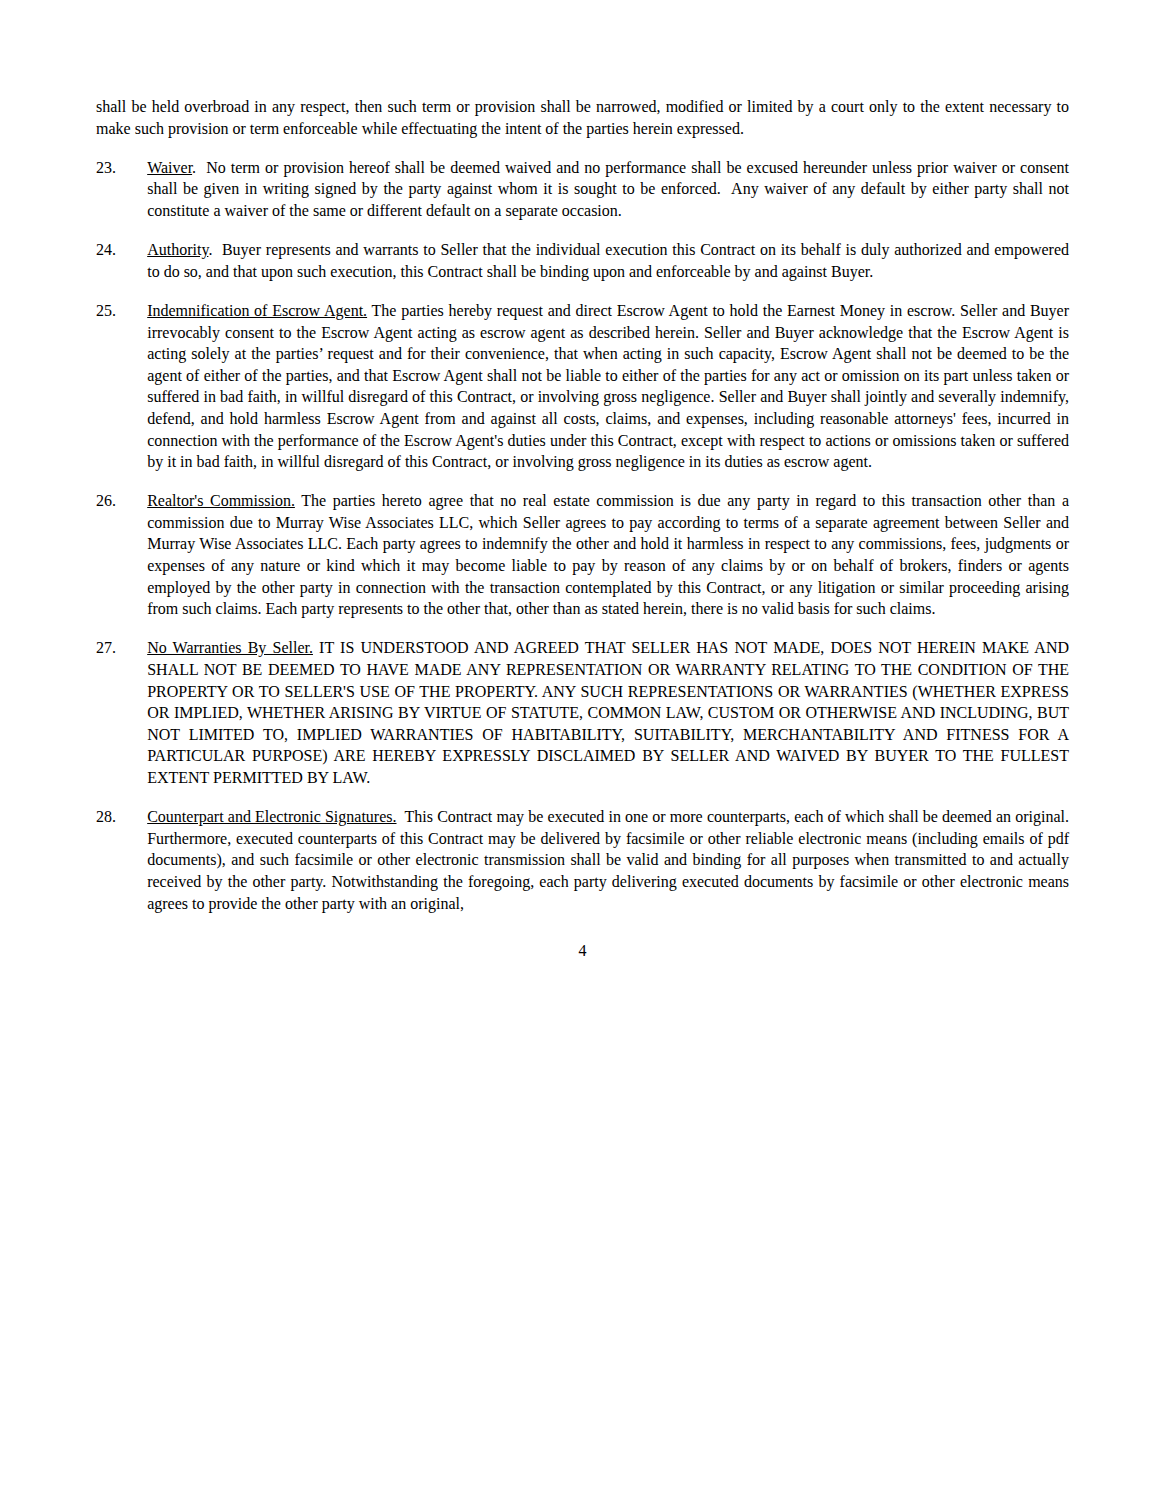shall be held overbroad in any respect, then such term or provision shall be narrowed, modified or limited by a court only to the extent necessary to make such provision or term enforceable while effectuating the intent of the parties herein expressed.
23.
Waiver. No term or provision hereof shall be deemed waived and no performance shall be excused hereunder unless prior waiver or consent shall be given in writing signed by the party against whom it is sought to be enforced. Any waiver of any default by either party shall not constitute a waiver of the same or different default on a separate occasion.
24.
Authority. Buyer represents and warrants to Seller that the individual execution this Contract on its behalf is duly authorized and empowered to do so, and that upon such execution, this Contract shall be binding upon and enforceable by and against Buyer.
25.
Indemnification of Escrow Agent. The parties hereby request and direct Escrow Agent to hold the Earnest Money in escrow. Seller and Buyer irrevocably consent to the Escrow Agent acting as escrow agent as described herein. Seller and Buyer acknowledge that the Escrow Agent is acting solely at the parties’ request and for their convenience, that when acting in such capacity, Escrow Agent shall not be deemed to be the agent of either of the parties, and that Escrow Agent shall not be liable to either of the parties for any act or omission on its part unless taken or suffered in bad faith, in willful disregard of this Contract, or involving gross negligence. Seller and Buyer shall jointly and severally indemnify, defend, and hold harmless Escrow Agent from and against all costs, claims, and expenses, including reasonable attorneys' fees, incurred in connection with the performance of the Escrow Agent's duties under this Contract, except with respect to actions or omissions taken or suffered by it in bad faith, in willful disregard of this Contract, or involving gross negligence in its duties as escrow agent.
26.
Realtor's Commission. The parties hereto agree that no real estate commission is due any party in regard to this transaction other than a commission due to Murray Wise Associates LLC, which Seller agrees to pay according to terms of a separate agreement between Seller and Murray Wise Associates LLC. Each party agrees to indemnify the other and hold it harmless in respect to any commissions, fees, judgments or expenses of any nature or kind which it may become liable to pay by reason of any claims by or on behalf of brokers, finders or agents employed by the other party in connection with the transaction contemplated by this Contract, or any litigation or similar proceeding arising from such claims. Each party represents to the other that, other than as stated herein, there is no valid basis for such claims.
27.
No Warranties By Seller. IT IS UNDERSTOOD AND AGREED THAT SELLER HAS NOT MADE, DOES NOT HEREIN MAKE AND SHALL NOT BE DEEMED TO HAVE MADE ANY REPRESENTATION OR WARRANTY RELATING TO THE CONDITION OF THE PROPERTY OR TO SELLER'S USE OF THE PROPERTY. ANY SUCH REPRESENTATIONS OR WARRANTIES (WHETHER EXPRESS OR IMPLIED, WHETHER ARISING BY VIRTUE OF STATUTE, COMMON LAW, CUSTOM OR OTHERWISE AND INCLUDING, BUT NOT LIMITED TO, IMPLIED WARRANTIES OF HABITABILITY, SUITABILITY, MERCHANTABILITY AND FITNESS FOR A PARTICULAR PURPOSE) ARE HEREBY EXPRESSLY DISCLAIMED BY SELLER AND WAIVED BY BUYER TO THE FULLEST EXTENT PERMITTED BY LAW.
28.
Counterpart and Electronic Signatures. This Contract may be executed in one or more counterparts, each of which shall be deemed an original. Furthermore, executed counterparts of this Contract may be delivered by facsimile or other reliable electronic means (including emails of pdf documents), and such facsimile or other electronic transmission shall be valid and binding for all purposes when transmitted to and actually received by the other party. Notwithstanding the foregoing, each party delivering executed documents by facsimile or other electronic means agrees to provide the other party with an original,
4